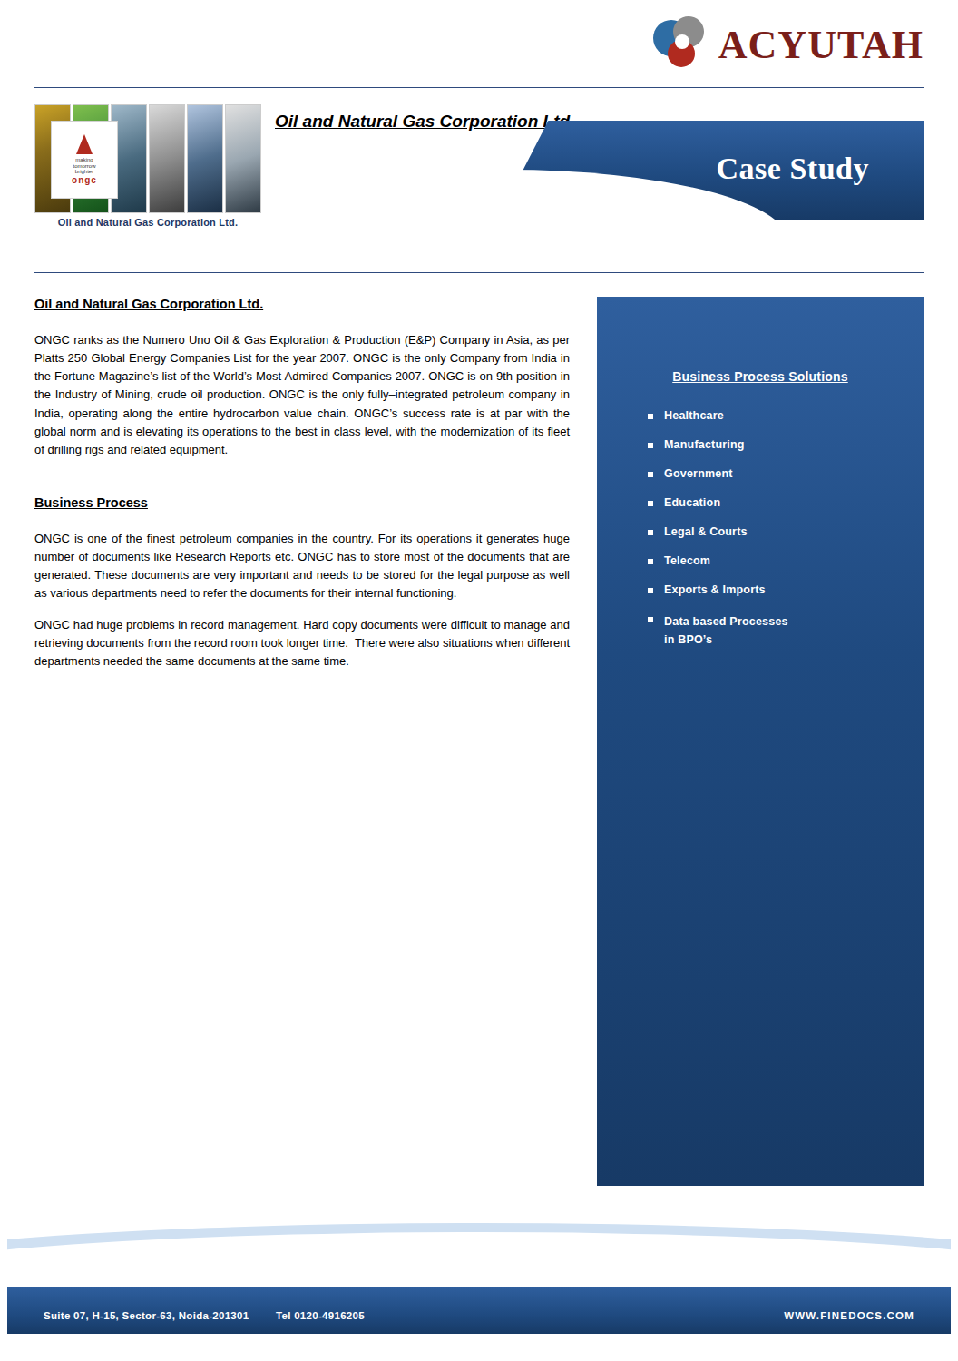ACYUTAH
making
tomorrow
brighter
ongc
Oil and Natural Gas Corporation Ltd.
Oil and Natural Gas Corporation Ltd.
Case Study
Oil and Natural Gas Corporation Ltd.
ONGC ranks as the Numero Uno Oil & Gas Exploration & Production (E&P) Company in Asia, as per Platts 250 Global Energy Companies List for the year 2007. ONGC is the only Company from India in the Fortune Magazine’s list of the World’s Most Admired Companies 2007. ONGC is on 9th position in the Industry of Mining, crude oil production. ONGC is the only fully–integrated petroleum company in India, operating along the entire hydrocarbon value chain. ONGC’s success rate is at par with the global norm and is elevating its operations to the best in class level, with the modernization of its fleet of drilling rigs and related equipment.
Business Process
ONGC is one of the finest petroleum companies in the country. For its operations it generates huge number of documents like Research Reports etc. ONGC has to store most of the documents that are generated. These documents are very important and needs to be stored for the legal purpose as well as various departments need to refer the documents for their internal functioning.
ONGC had huge problems in record management. Hard copy documents were difficult to manage and retrieving documents from the record room took longer time. There were also situations when different departments needed the same documents at the same time.
Business Process Solutions
Healthcare
Manufacturing
Government
Education
Legal & Courts
Telecom
Exports & Imports
Data based Processes
in BPO’s
Suite 07, H-15, Sector-63, Noida-201301 Tel 0120-4916205
WWW.FINEDOCS.COM